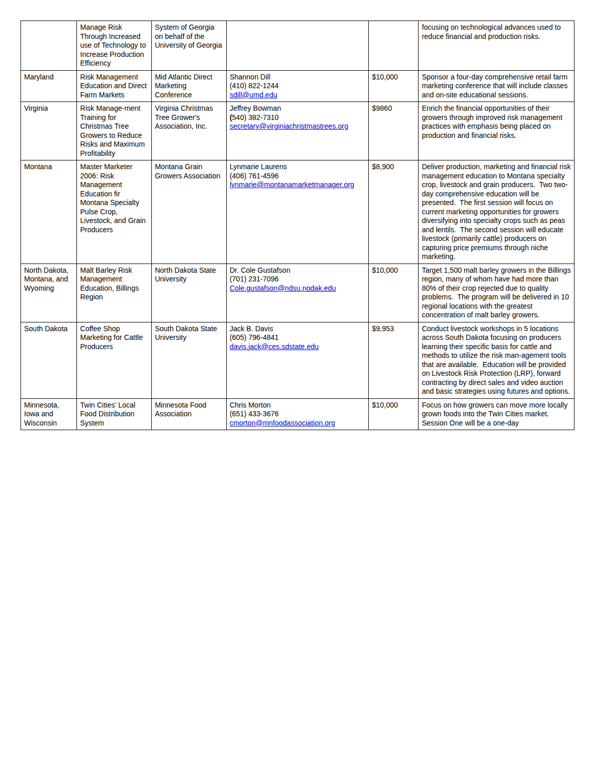| | Manage Risk Through Increased use of Technology to Increase Production Efficiency | System of Georgia on behalf of the University of Georgia | | | focusing on technological advances used to reduce financial and production risks. |
| Maryland | Risk Management Education and Direct Farm Markets | Mid Atlantic Direct Marketing Conference | Shannon Dill (410) 822-1244 sdill@umd.edu | $10,000 | Sponsor a four-day comprehensive retail farm marketing conference that will include classes and on-site educational sessions. |
| Virginia | Risk Manage-ment Training for Christmas Tree Growers to Reduce Risks and Maximum Profitability | Virginia Christmas Tree Grower's Association, Inc. | Jeffrey Bowman ( 540) 382-7310 secretary@virginiachristmastrees.org | $9860 | Enrich the financial opportunities of their growers through improved risk management practices with emphasis being placed on production and financial risks. |
| Montana | Master Marketer 2006: Risk Management Education fir Montana Specialty Pulse Crop, Livestock, and Grain Producers | Montana Grain Growers Association | Lynmarie Laurens (406) 761-4596 lynmarie@montanamarketmanager.org | $8,900 | Deliver production, marketing and financial risk management education to Montana specialty crop, livestock and grain producers. Two two-day comprehensive education will be presented. The first session will focus on current marketing opportunities for growers diversifying into specialty crops such as peas and lentils. The second session will educate livestock (primarily cattle) producers on capturing price premiums through niche marketing. |
| North Dakota, Montana, and Wyoming | Malt Barley Risk Management Education, Billings Region | North Dakota State University | Dr. Cole Gustafson (701) 231-7096 Cole.gustafson@ndsu.nodak.edu | $10,000 | Target 1,500 malt barley growers in the Billings region, many of whom have had more than 80% of their crop rejected due to quality problems. The program will be delivered in 10 regional locations with the greatest concentration of malt barley growers. |
| South Dakota | Coffee Shop Marketing for Cattle Producers | South Dakota State University | Jack B. Davis (605) 796-4841 davis.jack@ces.sdstate.edu | $9,953 | Conduct livestock workshops in 5 locations across South Dakota focusing on producers learning their specific basis for cattle and methods to utilize the risk man-agement tools that are available. Education will be provided on Livestock Risk Protection (LRP), forward contracting by direct sales and video auction and basic strategies using futures and options. |
| Minnesota, Iowa and Wisconsin | Twin Cities' Local Food Distribution System | Minnesota Food Association | Chris Morton (651) 433-3676 cmorton@mnfoodassociation.org | $10,000 | Focus on how growers can move more locally grown foods into the Twin Cities market. Session One will be a one-day |